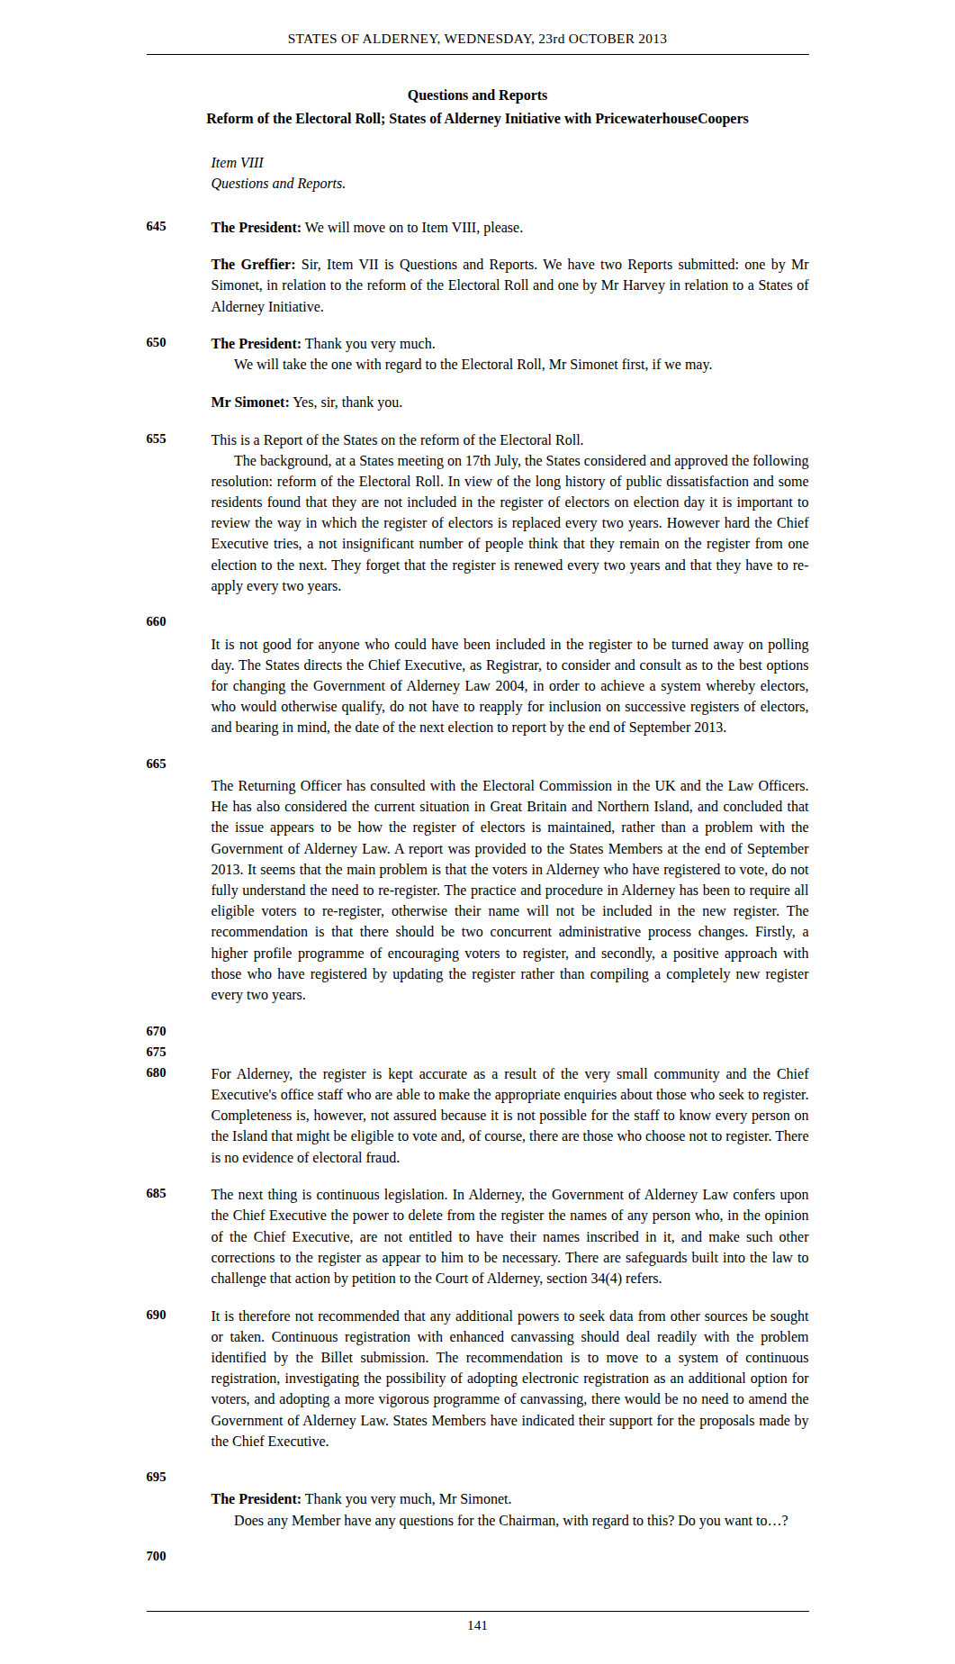STATES OF ALDERNEY, WEDNESDAY, 23rd OCTOBER 2013
Questions and Reports
Reform of the Electoral Roll; States of Alderney Initiative with PricewaterhouseCoopers
Item VIII Questions and Reports.
645
The President: We will move on to Item VIII, please.
The Greffier: Sir, Item VII is Questions and Reports. We have two Reports submitted: one by Mr Simonet, in relation to the reform of the Electoral Roll and one by Mr Harvey in relation to a States of Alderney Initiative.
650
The President: Thank you very much.
We will take the one with regard to the Electoral Roll, Mr Simonet first, if we may.
Mr Simonet: Yes, sir, thank you.
655
This is a Report of the States on the reform of the Electoral Roll.
The background, at a States meeting on 17th July, the States considered and approved the following resolution: reform of the Electoral Roll. In view of the long history of public dissatisfaction and some residents found that they are not included in the register of electors on election day it is important to review the way in which the register of electors is replaced every two years. However hard the Chief Executive tries, a not insignificant number of people think that they remain on the register from one election to the next. They forget that the register is renewed every two years and that they have to re-apply every two years.
660
It is not good for anyone who could have been included in the register to be turned away on polling day. The States directs the Chief Executive, as Registrar, to consider and consult as to the best options for changing the Government of Alderney Law 2004, in order to achieve a system whereby electors, who would otherwise qualify, do not have to reapply for inclusion on successive registers of electors, and bearing in mind, the date of the next election to report by the end of September 2013.
665
The Returning Officer has consulted with the Electoral Commission in the UK and the Law Officers. He has also considered the current situation in Great Britain and Northern Island, and concluded that the issue appears to be how the register of electors is maintained, rather than a problem with the Government of Alderney Law. A report was provided to the States Members at the end of September 2013. It seems that the main problem is that the voters in Alderney who have registered to vote, do not fully understand the need to re-register. The practice and procedure in Alderney has been to require all eligible voters to re-register, otherwise their name will not be included in the new register. The recommendation is that there should be two concurrent administrative process changes. Firstly, a higher profile programme of encouraging voters to register, and secondly, a positive approach with those who have registered by updating the register rather than compiling a completely new register every two years.
670
675
680
For Alderney, the register is kept accurate as a result of the very small community and the Chief Executive's office staff who are able to make the appropriate enquiries about those who seek to register. Completeness is, however, not assured because it is not possible for the staff to know every person on the Island that might be eligible to vote and, of course, there are those who choose not to register. There is no evidence of electoral fraud.
685
The next thing is continuous legislation. In Alderney, the Government of Alderney Law confers upon the Chief Executive the power to delete from the register the names of any person who, in the opinion of the Chief Executive, are not entitled to have their names inscribed in it, and make such other corrections to the register as appear to him to be necessary. There are safeguards built into the law to challenge that action by petition to the Court of Alderney, section 34(4) refers.
690
It is therefore not recommended that any additional powers to seek data from other sources be sought or taken. Continuous registration with enhanced canvassing should deal readily with the problem identified by the Billet submission. The recommendation is to move to a system of continuous registration, investigating the possibility of adopting electronic registration as an additional option for voters, and adopting a more vigorous programme of canvassing, there would be no need to amend the Government of Alderney Law. States Members have indicated their support for the proposals made by the Chief Executive.
695
The President: Thank you very much, Mr Simonet.
Does any Member have any questions for the Chairman, with regard to this? Do you want to…?
700
141